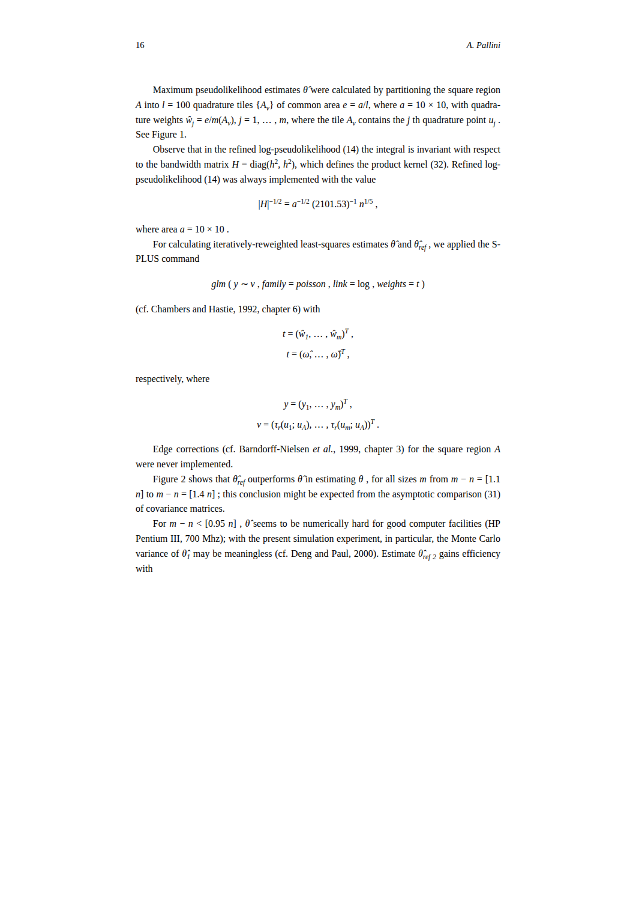16 A. Pallini
Maximum pseudolikelihood estimates θ̂ were calculated by partitioning the square region A into l = 100 quadrature tiles {Av} of common area e = a/l, where a = 10 × 10, with quadrature weights ŵj = e/m(Av), j = 1, … , m, where the tile Av contains the j th quadrature point uj . See Figure 1.
Observe that in the refined log-pseudolikelihood (14) the integral is invariant with respect to the bandwidth matrix H = diag(h2, h2), which defines the product kernel (32). Refined log-pseudolikelihood (14) was always implemented with the value
|H|−1/2 = a−1/2 (2101.53)−1 n1/5 ,
where area a = 10 × 10 .
For calculating iteratively-reweighted least-squares estimates θ̂ and θ̂ref , we applied the S-PLUS command
glm ( y ∼ v , family = poisson , link = log , weights = t )
(cf. Chambers and Hastie, 1992, chapter 6) with
t = (ŵ1, … , ŵm)T ,
t = (ω̂, … , ω̂)T ,
respectively, where
y = (y1, … , ym)T ,
v = (τr(u1; uA), … , τr(um; uA))T .
Edge corrections (cf. Barndorff-Nielsen et al., 1999, chapter 3) for the square region A were never implemented.
Figure 2 shows that θ̂ref outperforms θ̂ in estimating θ , for all sizes m from m − n = [1.1 n] to m − n = [1.4 n] ; this conclusion might be expected from the asymptotic comparison (31) of covariance matrices.
For m − n < [0.95 n] , θ̂ seems to be numerically hard for good computer facilities (HP Pentium III, 700 Mhz); with the present simulation experiment, in particular, the Monte Carlo variance of θ̂1 may be meaningless (cf. Deng and Paul, 2000). Estimate θ̂ref 2 gains efficiency with